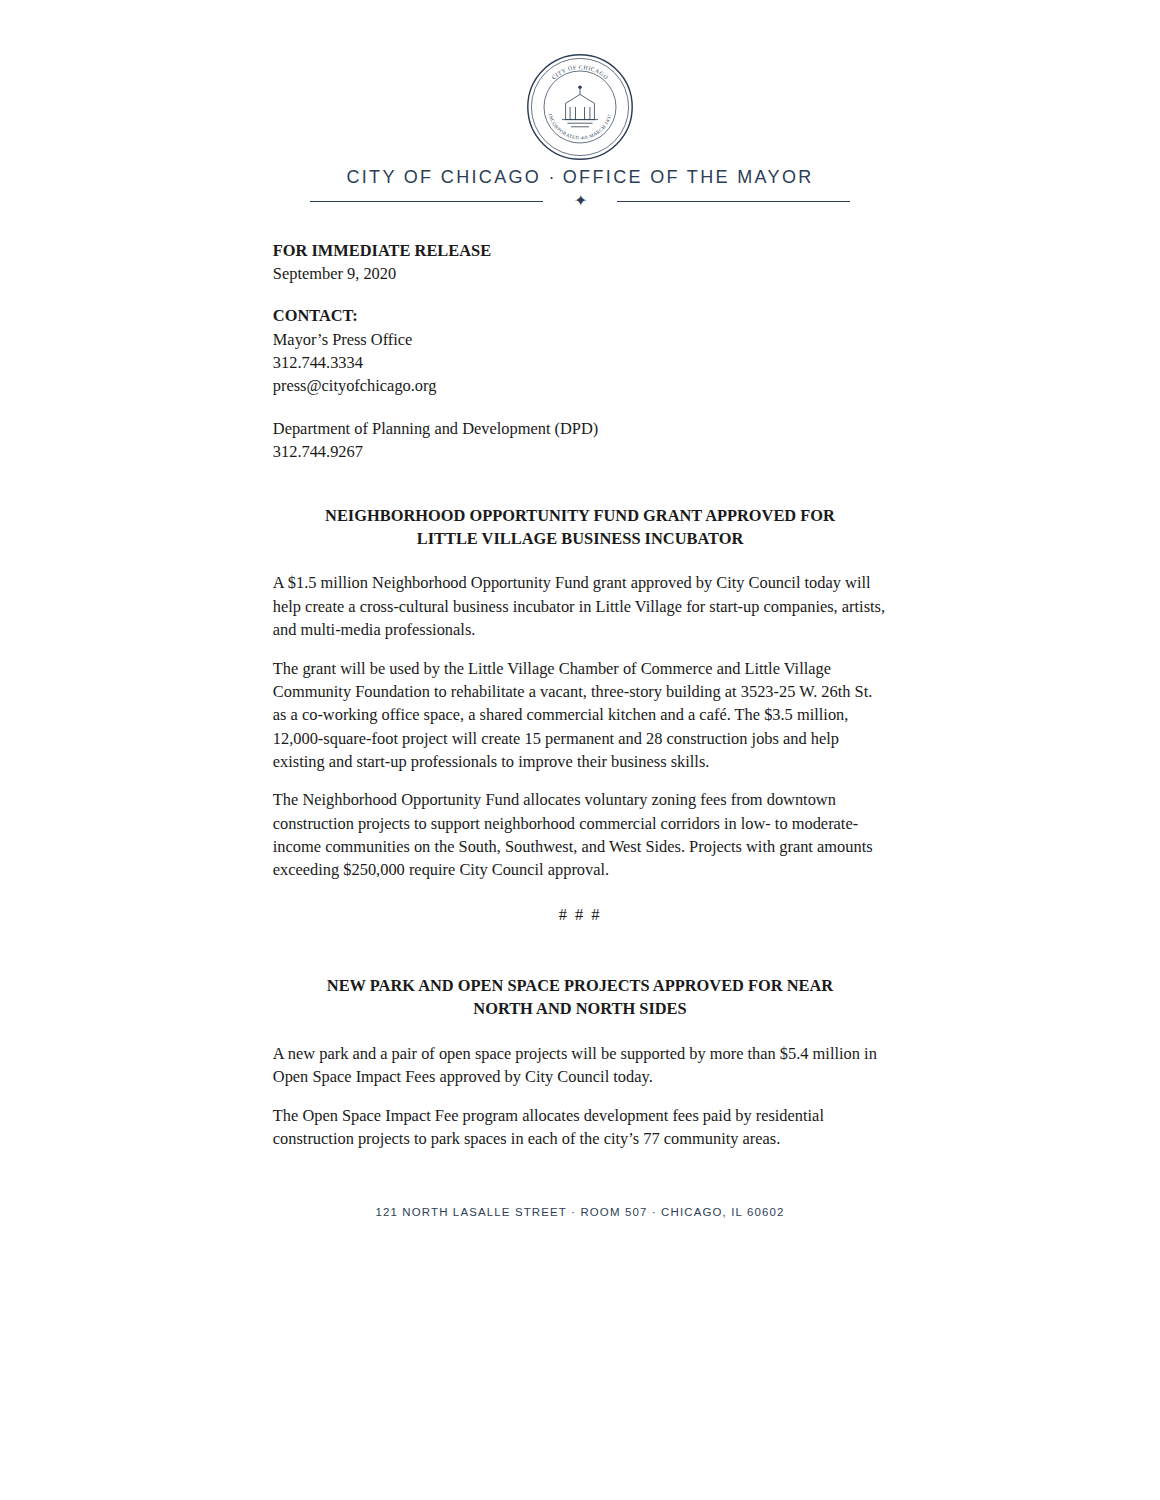CITY OF CHICAGO INCORPORATED 4th MARCH 1837
CITY OF CHICAGO · OFFICE OF THE MAYOR
✦
FOR IMMEDIATE RELEASE
September 9, 2020
CONTACT:
Mayor’s Press Office
312.744.3334
press@cityofchicago.org
Department of Planning and Development (DPD)
312.744.9267
Neighborhood Opportunity Fund Grant Approved for Little Village Business Incubator
A $1.5 million Neighborhood Opportunity Fund grant approved by City Council today will help create a cross-cultural business incubator in Little Village for start-up companies, artists, and multi-media professionals.
The grant will be used by the Little Village Chamber of Commerce and Little Village Community Foundation to rehabilitate a vacant, three-story building at 3523-25 W. 26th St. as a co-working office space, a shared commercial kitchen and a café. The $3.5 million, 12,000-square-foot project will create 15 permanent and 28 construction jobs and help existing and start-up professionals to improve their business skills.
The Neighborhood Opportunity Fund allocates voluntary zoning fees from downtown construction projects to support neighborhood commercial corridors in low- to moderate-income communities on the South, Southwest, and West Sides. Projects with grant amounts exceeding $250,000 require City Council approval.
# # #
New Park and Open Space Projects Approved for Near North and North Sides
A new park and a pair of open space projects will be supported by more than $5.4 million in Open Space Impact Fees approved by City Council today.
The Open Space Impact Fee program allocates development fees paid by residential construction projects to park spaces in each of the city’s 77 community areas.
121 NORTH LASALLE STREET · ROOM 507 · CHICAGO, IL 60602